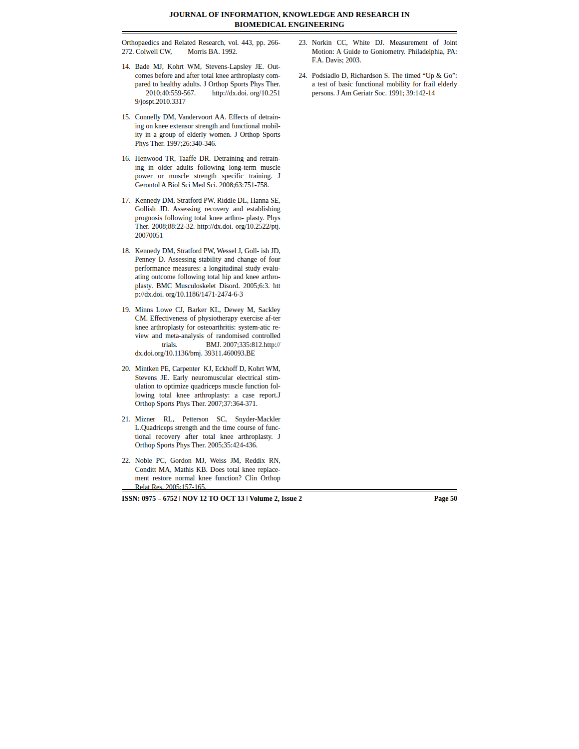JOURNAL OF INFORMATION, KNOWLEDGE AND RESEARCH IN
BIOMEDICAL ENGINEERING
Orthopaedics and Related Research, vol. 443, pp. 266-272. Colwell CW, Morris BA. 1992.
14. Bade MJ, Kohrt WM, Stevens-Lapsley JE. Out-comes before and after total knee arthroplasty compared to healthy adults. J Orthop Sports Phys Ther. 2010;40:559-567. http://dx.doi. org/10.2519/jospt.2010.3317
15. Connelly DM, Vandervoort AA. Effects of detrain- ing on knee extensor strength and functional mobility in a group of elderly women. J Orthop Sports Phys Ther. 1997;26:340-346.
16. Henwood TR, Taaffe DR. Detraining and retrain- ing in older adults following long-term muscle power or muscle strength specific training. J Gerontol A Biol Sci Med Sci. 2008;63:751-758.
17. Kennedy DM, Stratford PW, Riddle DL, Hanna SE, Gollish JD. Assessing recovery and establishing prognosis following total knee arthro- plasty. Phys Ther. 2008;88:22-32. http://dx.doi. org/10.2522/ptj.20070051
18. Kennedy DM, Stratford PW, Wessel J, Goll- ish JD, Penney D. Assessing stability and change of four performance measures: a longitudinal study evaluating outcome following total hip and knee arthroplasty. BMC Musculoskelet Disord. 2005;6:3. http://dx.doi. org/10.1186/1471-2474-6-3
19. Minns Lowe CJ, Barker KL, Dewey M, Sackley CM. Effectiveness of physiotherapy exercise af-ter knee arthroplasty for osteoarthritis: system-atic review and meta-analysis of randomised controlled trials. BMJ. 2007;335:812.http://dx.doi.org/10.1136/bmj. 39311.460093.BE
20. Mintken PE, Carpenter KJ, Eckhoff D, Kohrt WM, Stevens JE. Early neuromuscular electrical stim-ulation to optimize quadriceps muscle function following total knee arthroplasty: a case report.J Orthop Sports Phys Ther. 2007;37:364-371.
21. Mizner RL, Petterson SC, Snyder-Mackler L.Quadriceps strength and the time course of functional recovery after total knee arthroplasty. J Orthop Sports Phys Ther. 2005;35:424-436.
22. Noble PC, Gordon MJ, Weiss JM, Reddix RN, Conditt MA, Mathis KB. Does total knee replacement restore normal knee function? Clin Orthop Relat Res. 2005;157-165.
23. Norkin CC, White DJ. Measurement of Joint Motion: A Guide to Goniometry. Philadelphia, PA: F.A. Davis; 2003.
24. Podsiadlo D, Richardson S. The timed “Up & Go”: a test of basic functional mobility for frail elderly persons. J Am Geriatr Soc. 1991; 39:142-14
ISSN: 0975 – 6752 ǀ NOV 12 TO OCT 13 ǀ Volume 2, Issue 2
Page 50